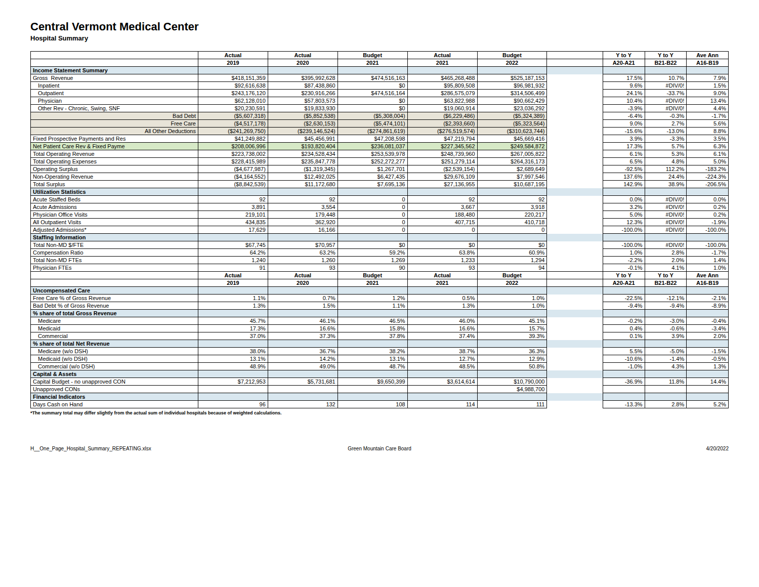Central Vermont Medical Center
Hospital Summary
| | Actual | Actual | Budget | Actual | Budget | | Y to Y | Y to Y | Ave Ann |
| --- | --- | --- | --- | --- | --- | --- | --- | --- | --- |
| | 2019 | 2020 | 2021 | 2021 | 2022 | | A20-A21 | B21-B22 | A16-B19 |
| Income Statement Summary | | | | | | | | | |
| Gross Revenue | $418,151,359 | $395,992,628 | $474,516,163 | $465,268,488 | $525,187,153 | | 17.5% | 10.7% | 7.9% |
| Inpatient | $92,616,638 | $87,438,860 | $0 | $95,809,508 | $96,981,932 | | 9.6% | #DIV/0! | 1.5% |
| Outpatient | $243,176,120 | $230,916,266 | $474,516,164 | $286,575,079 | $314,506,499 | | 24.1% | -33.7% | 9.0% |
| Physician | $62,128,010 | $57,803,573 | $0 | $63,822,988 | $90,662,429 | | 10.4% | #DIV/0! | 13.4% |
| Other Rev - Chronic, Swing, SNF | $20,230,591 | $19,833,930 | $0 | $19,060,914 | $23,036,292 | | -3.9% | #DIV/0! | 4.4% |
| Bad Debt | ($5,607,318) | ($5,852,538) | ($5,308,004) | ($6,229,486) | ($5,324,389) | | -6.4% | -0.3% | -1.7% |
| Free Care | ($4,517,178) | ($2,630,153) | ($5,474,101) | ($2,393,660) | ($5,323,564) | | 9.0% | 2.7% | 5.6% |
| All Other Deductions | ($241,269,750) | ($239,146,524) | ($274,861,619) | ($276,519,574) | ($310,623,744) | | -15.6% | -13.0% | 8.8% |
| Fixed Prospective Payments and Res | $41,249,882 | $45,456,991 | $47,208,598 | $47,219,794 | $45,669,416 | | 3.9% | -3.3% | 3.5% |
| Net Patient Care Rev & Fixed Payme | $208,006,996 | $193,820,404 | $236,081,037 | $227,345,562 | $249,584,872 | | 17.3% | 5.7% | 6.3% |
| Total Operating Revenue | $223,738,002 | $234,528,434 | $253,539,978 | $248,739,960 | $267,005,822 | | 6.1% | 5.3% | 6.1% |
| Total Operating Expenses | $228,415,989 | $235,847,778 | $252,272,277 | $251,279,114 | $264,316,173 | | 6.5% | 4.8% | 5.0% |
| Operating Surplus | ($4,677,987) | ($1,319,345) | $1,267,701 | ($2,539,154) | $2,689,649 | | -92.5% | 112.2% | -183.2% |
| Non-Operating Revenue | ($4,164,552) | $12,492,025 | $6,427,435 | $29,676,109 | $7,997,546 | | 137.6% | 24.4% | -224.3% |
| Total Surplus | ($8,842,539) | $11,172,680 | $7,695,136 | $27,136,955 | $10,687,195 | | 142.9% | 38.9% | -206.5% |
| Utilization Statistics | | | | | | | | | |
| Acute Staffed Beds | 92 | 92 | 0 | 92 | 92 | | 0.0% | #DIV/0! | 0.0% |
| Acute Admissions | 3,891 | 3,554 | 0 | 3,667 | 3,918 | | 3.2% | #DIV/0! | 0.2% |
| Physician Office Visits | 219,101 | 179,448 | 0 | 188,480 | 220,217 | | 5.0% | #DIV/0! | 0.2% |
| All Outpatient Visits | 434,835 | 362,920 | 0 | 407,715 | 410,718 | | 12.3% | #DIV/0! | -1.9% |
| Adjusted Admissions* | 17,629 | 16,166 | 0 | 0 | 0 | | -100.0% | #DIV/0! | -100.0% |
| Staffing Information | | | | | | | | | |
| Total Non-MD $/FTE | $67,745 | $70,957 | $0 | $0 | $0 | | -100.0% | #DIV/0! | -100.0% |
| Compensation Ratio | 64.2% | 63.2% | 59.2% | 63.8% | 60.9% | | 1.0% | 2.8% | -1.7% |
| Total Non-MD FTEs | 1,240 | 1,260 | 1,269 | 1,233 | 1,294 | | -2.2% | 2.0% | 1.4% |
| Physician FTEs | 91 | 93 | 90 | 93 | 94 | | -0.1% | 4.1% | 1.0% |
| | Actual | Actual | Budget | Actual | Budget | | Y to Y | Y to Y | Ave Ann |
| | 2019 | 2020 | 2021 | 2021 | 2022 | | A20-A21 | B21-B22 | A16-B19 |
| Uncompensated Care | | | | | | | | | |
| Free Care % of Gross Revenue | 1.1% | 0.7% | 1.2% | 0.5% | 1.0% | | -22.5% | -12.1% | -2.1% |
| Bad Debt % of Gross Revenue | 1.3% | 1.5% | 1.1% | 1.3% | 1.0% | | -9.4% | -9.4% | -8.9% |
| % share of total Gross Revenue | | | | | | | | | |
| Medicare | 45.7% | 46.1% | 46.5% | 46.0% | 45.1% | | -0.2% | -3.0% | -0.4% |
| Medicaid | 17.3% | 16.6% | 15.8% | 16.6% | 15.7% | | 0.4% | -0.6% | -3.4% |
| Commercial | 37.0% | 37.3% | 37.8% | 37.4% | 39.3% | | 0.1% | 3.9% | 2.0% |
| % share of total Net Revenue | | | | | | | | | |
| Medicare (w/o DSH) | 38.0% | 36.7% | 38.2% | 38.7% | 36.3% | | 5.5% | -5.0% | -1.5% |
| Medicaid (w/o DSH) | 13.1% | 14.2% | 13.1% | 12.7% | 12.9% | | -10.6% | -1.4% | -0.5% |
| Commercial (w/o DSH) | 48.9% | 49.0% | 48.7% | 48.5% | 50.8% | | -1.0% | 4.3% | 1.3% |
| Capital & Assets | | | | | | | | | |
| Capital Budget - no unapproved CON | $7,212,953 | $5,731,681 | $9,650,399 | $3,614,614 | $10,790,000 | | -36.9% | 11.8% | 14.4% |
| Unapproved CONs | | | | | $4,988,700 | | | | |
| Financial Indicators | | | | | | | | | |
| Days Cash on Hand | 96 | 132 | 108 | 114 | 111 | | -13.3% | 2.8% | 5.2% |
*The summary total may differ slightly from the actual sum of individual hospitals because of weighted calculations.
H__One_Page_Hospital_Summary_REPEATING.xlsx
Green Mountain Care Board
4/20/2022